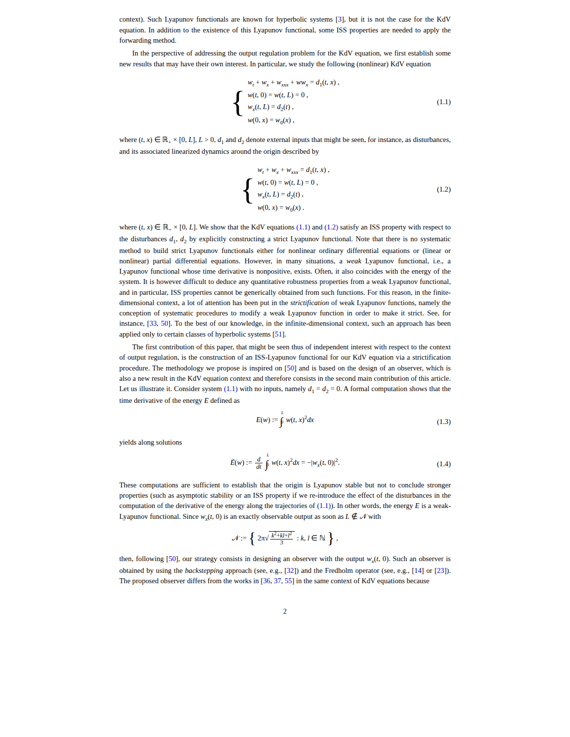context). Such Lyapunov functionals are known for hyperbolic systems [3], but it is not the case for the KdV equation. In addition to the existence of this Lyapunov functional, some ISS properties are needed to apply the forwarding method.
In the perspective of addressing the output regulation problem for the KdV equation, we first establish some new results that may have their own interest. In particular, we study the following (nonlinear) KdV equation
{ wt + wx + wxxx + wwx = d 1(t, x) , w(t, 0) = w(t, L) = 0 , wx(t, L) = d 2(t) , w(0, x) = w 0(x) ,
(1.1)
where (t, x) ∈ ℝ+ × [0, L], L > 0, d 1 and d 2 denote external inputs that might be seen, for instance, as disturbances, and its associated linearized dynamics around the origin described by
{ wt + wx + wxxx = d 1(t, x) , w(t, 0) = w(t, L) = 0 , wx(t, L) = d 2(t) , w(0, x) = w 0(x) .
(1.2)
where (t, x) ∈ ℝ+ × [0, L]. We show that the KdV equations (1.1) and (1.2) satisfy an ISS property with respect to the disturbances d 1, d 2 by explicitly constructing a strict Lyapunov functional. Note that there is no systematic method to build strict Lyapunov functionals either for nonlinear ordinary differential equations or (linear or nonlinear) partial differential equations. However, in many situations, a weak Lyapunov functional, i.e., a Lyapunov functional whose time derivative is nonpositive, exists. Often, it also coincides with the energy of the system. It is however difficult to deduce any quantitative robustness properties from a weak Lyapunov functional, and in particular, ISS properties cannot be generically obtained from such functions. For this reason, in the finite-dimensional context, a lot of attention has been put in the strictification of weak Lyapunov functions, namely the conception of systematic procedures to modify a weak Lyapunov function in order to make it strict. See, for instance, [33, 50]. To the best of our knowledge, in the infinite-dimensional context, such an approach has been applied only to certain classes of hyperbolic systems [51].
The first contribution of this paper, that might be seen thus of independent interest with respect to the context of output regulation, is the construction of an ISS-Lyapunov functional for our KdV equation via a strictification procedure. The methodology we propose is inspired on [50] and is based on the design of an observer, which is also a new result in the KdV equation context and therefore consists in the second main contribution of this article. Let us illustrate it. Consider system (1.1) with no inputs, namely d 1 = d 2 = 0. A formal computation shows that the time derivative of the energy E defined as
E(w) := ∫L 0 w(t, x)2 dx
(1.3)
yields along solutions
Ė(w) := ddt ∫L 0 w(t, x)2 dx = −|wx(t, 0)|2.
(1.4)
These computations are sufficient to establish that the origin is Lyapunov stable but not to conclude stronger properties (such as asymptotic stability or an ISS property if we re-introduce the effect of the disturbances in the computation of the derivative of the energy along the trajectories of (1.1)). In other words, the energy E is a weak-Lyapunov functional. Since wx(t, 0) is an exactly observable output as soon as L ∉ 𝒩 with
𝒩 := { 2π√k 2+kl+l 23 : k, l ∈ ℕ } ,
then, following [50], our strategy consists in designing an observer with the output wx(t, 0). Such an observer is obtained by using the backstepping approach (see, e.g., [32]) and the Fredholm operator (see, e.g., [14] or [23]). The proposed observer differs from the works in [36, 37, 55] in the same context of KdV equations because
2